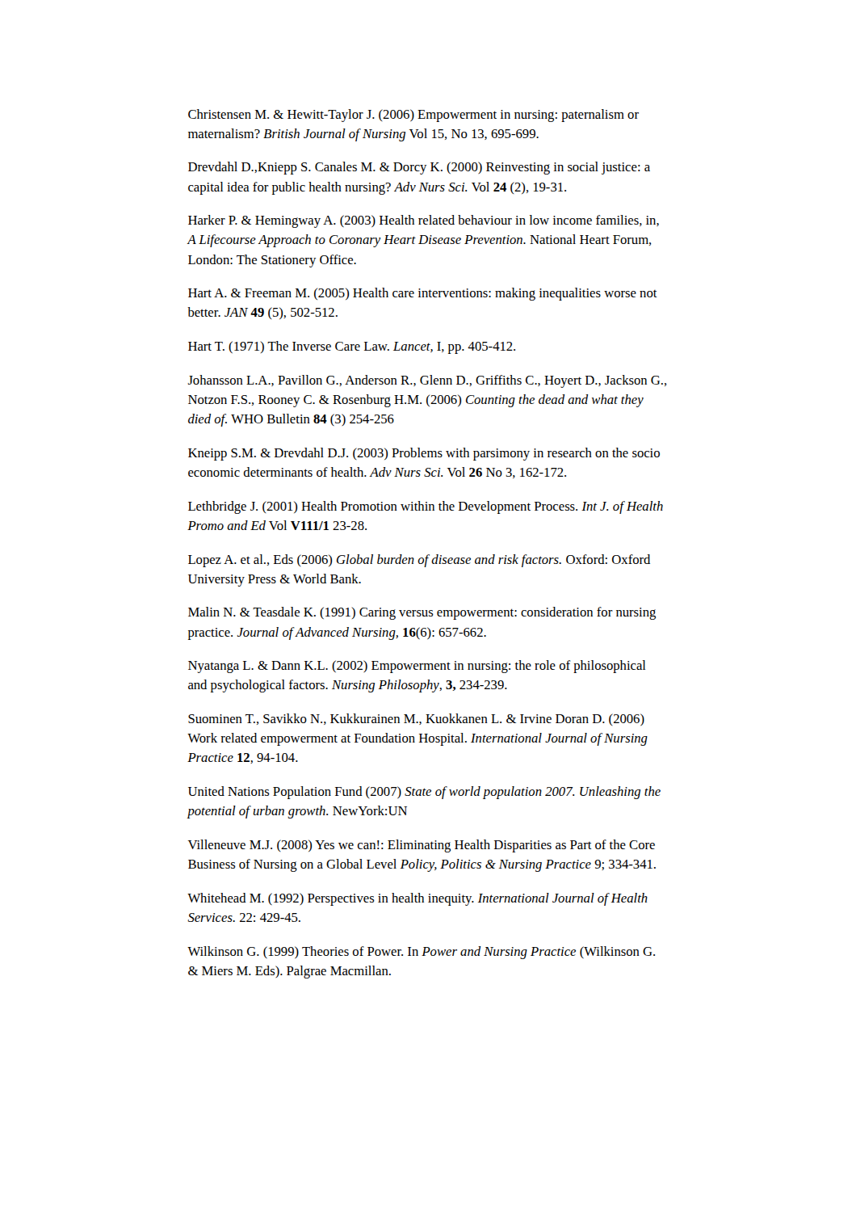Christensen M. & Hewitt-Taylor J. (2006) Empowerment in nursing: paternalism or maternalism? British Journal of Nursing Vol 15, No 13, 695-699.
Drevdahl D.,Kniepp S. Canales M. & Dorcy K. (2000) Reinvesting in social justice: a capital idea for public health nursing? Adv Nurs Sci. Vol 24 (2), 19-31.
Harker P. & Hemingway A. (2003) Health related behaviour in low income families, in, A Lifecourse Approach to Coronary Heart Disease Prevention. National Heart Forum, London: The Stationery Office.
Hart A. & Freeman M. (2005) Health care interventions: making inequalities worse not better. JAN 49 (5), 502-512.
Hart T. (1971) The Inverse Care Law. Lancet, I, pp. 405-412.
Johansson L.A., Pavillon G., Anderson R., Glenn D., Griffiths C., Hoyert D., Jackson G., Notzon F.S., Rooney C. & Rosenburg H.M. (2006) Counting the dead and what they died of. WHO Bulletin 84 (3) 254-256
Kneipp S.M. & Drevdahl D.J. (2003) Problems with parsimony in research on the socio economic determinants of health. Adv Nurs Sci. Vol 26 No 3, 162-172.
Lethbridge J. (2001) Health Promotion within the Development Process. Int J. of Health Promo and Ed Vol V111/1 23-28.
Lopez A. et al., Eds (2006) Global burden of disease and risk factors. Oxford: Oxford University Press & World Bank.
Malin N. & Teasdale K. (1991) Caring versus empowerment: consideration for nursing practice. Journal of Advanced Nursing, 16(6): 657-662.
Nyatanga L. & Dann K.L. (2002) Empowerment in nursing: the role of philosophical and psychological factors. Nursing Philosophy, 3, 234-239.
Suominen T., Savikko N., Kukkurainen M., Kuokkanen L. & Irvine Doran D. (2006) Work related empowerment at Foundation Hospital. International Journal of Nursing Practice 12, 94-104.
United Nations Population Fund (2007) State of world population 2007. Unleashing the potential of urban growth. NewYork:UN
Villeneuve M.J. (2008) Yes we can!: Eliminating Health Disparities as Part of the Core Business of Nursing on a Global Level Policy, Politics & Nursing Practice 9; 334-341.
Whitehead M. (1992) Perspectives in health inequity. International Journal of Health Services. 22: 429-45.
Wilkinson G. (1999) Theories of Power. In Power and Nursing Practice (Wilkinson G. & Miers M. Eds). Palgrae Macmillan.